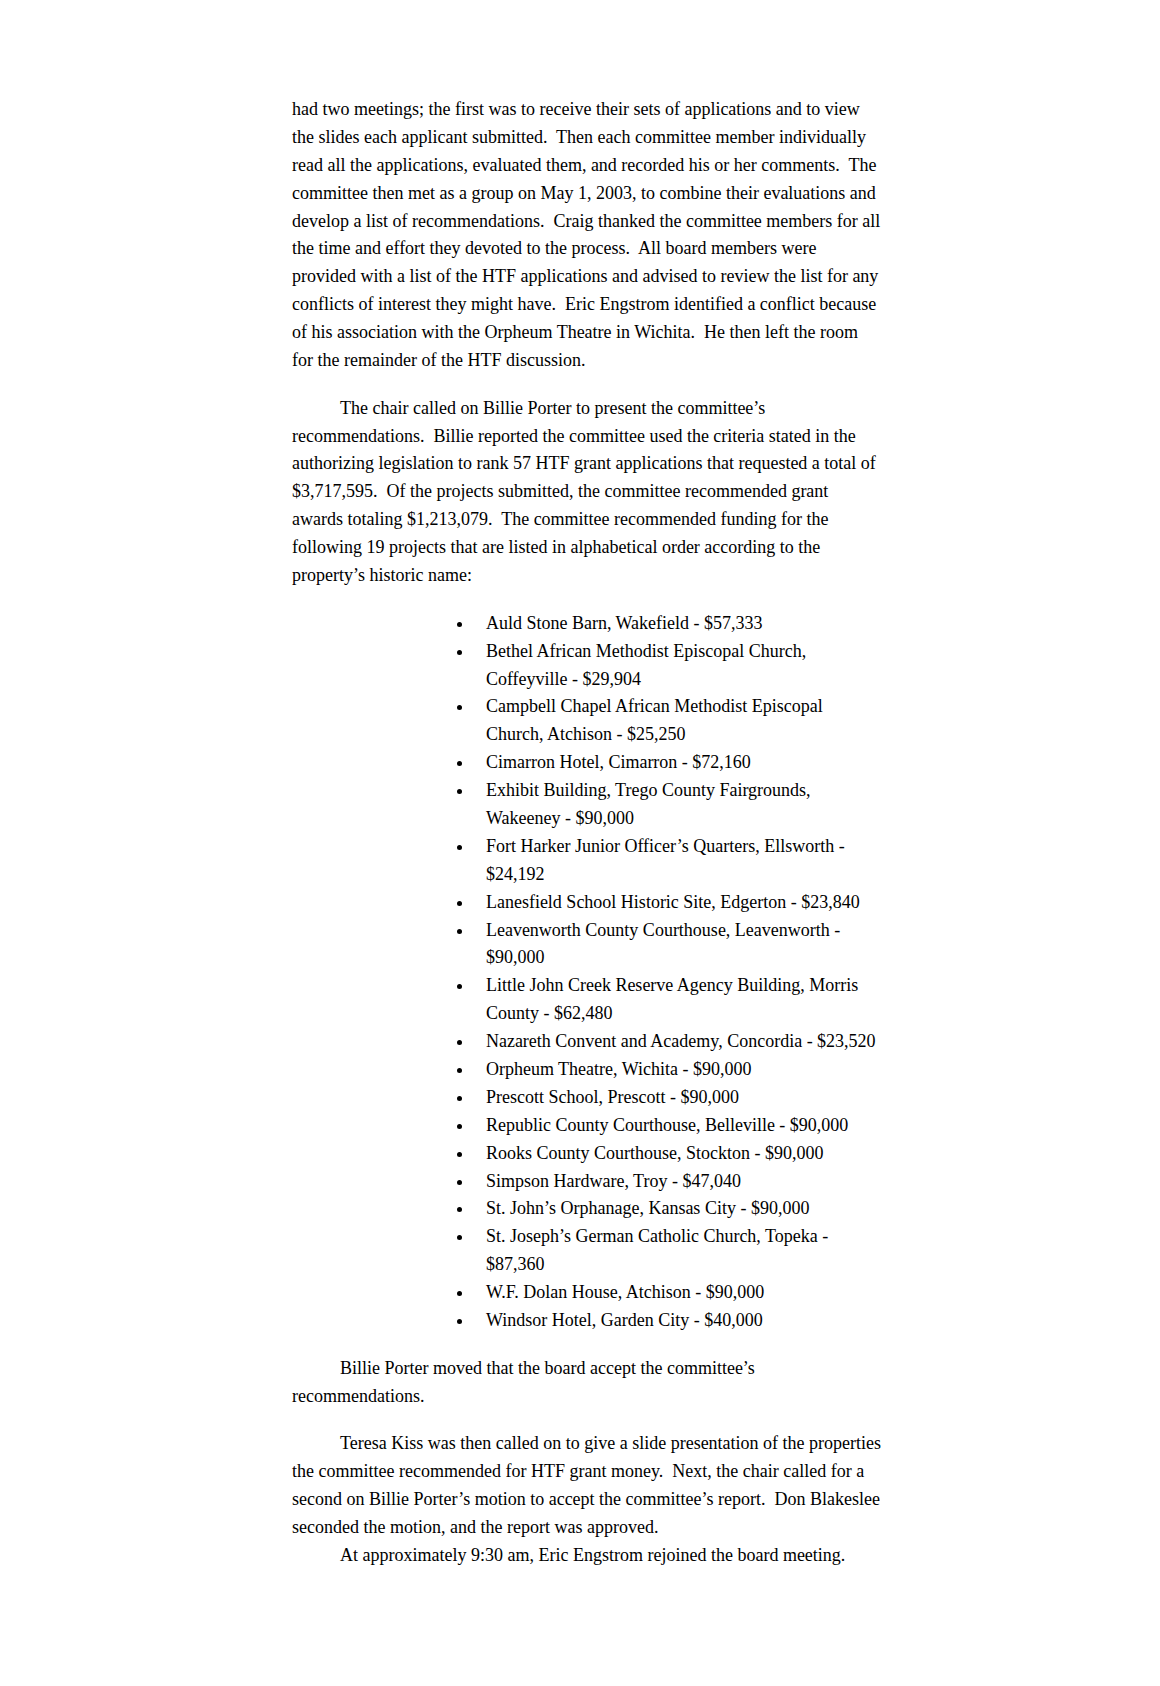had two meetings; the first was to receive their sets of applications and to view the slides each applicant submitted. Then each committee member individually read all the applications, evaluated them, and recorded his or her comments. The committee then met as a group on May 1, 2003, to combine their evaluations and develop a list of recommendations. Craig thanked the committee members for all the time and effort they devoted to the process. All board members were provided with a list of the HTF applications and advised to review the list for any conflicts of interest they might have. Eric Engstrom identified a conflict because of his association with the Orpheum Theatre in Wichita. He then left the room for the remainder of the HTF discussion.
The chair called on Billie Porter to present the committee’s recommendations. Billie reported the committee used the criteria stated in the authorizing legislation to rank 57 HTF grant applications that requested a total of $3,717,595. Of the projects submitted, the committee recommended grant awards totaling $1,213,079. The committee recommended funding for the following 19 projects that are listed in alphabetical order according to the property’s historic name:
Auld Stone Barn, Wakefield - $57,333
Bethel African Methodist Episcopal Church, Coffeyville - $29,904
Campbell Chapel African Methodist Episcopal Church, Atchison - $25,250
Cimarron Hotel, Cimarron - $72,160
Exhibit Building, Trego County Fairgrounds, Wakeeney - $90,000
Fort Harker Junior Officer’s Quarters, Ellsworth - $24,192
Lanesfield School Historic Site, Edgerton - $23,840
Leavenworth County Courthouse, Leavenworth - $90,000
Little John Creek Reserve Agency Building, Morris County - $62,480
Nazareth Convent and Academy, Concordia - $23,520
Orpheum Theatre, Wichita - $90,000
Prescott School, Prescott - $90,000
Republic County Courthouse, Belleville - $90,000
Rooks County Courthouse, Stockton - $90,000
Simpson Hardware, Troy - $47,040
St. John’s Orphanage, Kansas City - $90,000
St. Joseph’s German Catholic Church, Topeka - $87,360
W.F. Dolan House, Atchison - $90,000
Windsor Hotel, Garden City - $40,000
Billie Porter moved that the board accept the committee’s recommendations.
Teresa Kiss was then called on to give a slide presentation of the properties the committee recommended for HTF grant money. Next, the chair called for a second on Billie Porter’s motion to accept the committee’s report. Don Blakeslee seconded the motion, and the report was approved.
At approximately 9:30 am, Eric Engstrom rejoined the board meeting.